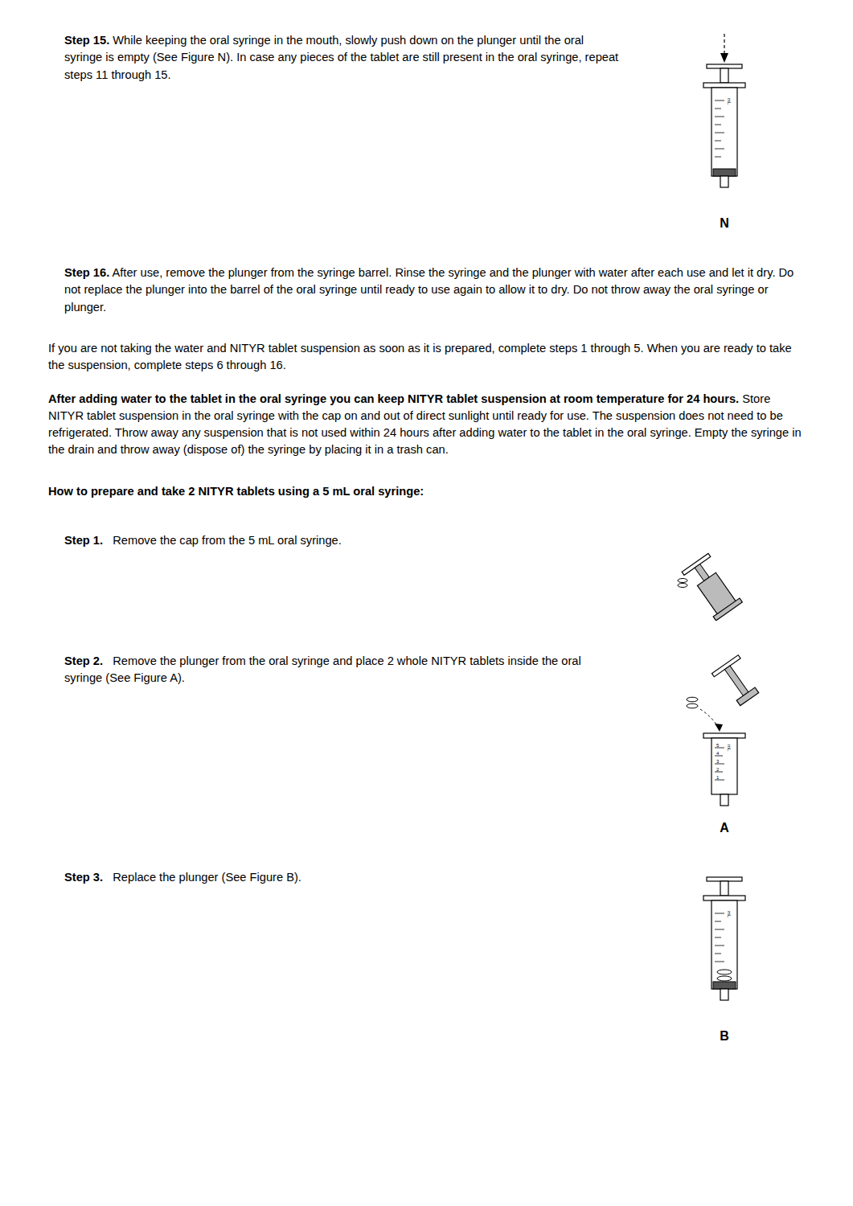Step 15. While keeping the oral syringe in the mouth, slowly push down on the plunger until the oral syringe is empty (See Figure N). In case any pieces of the tablet are still present in the oral syringe, repeat steps 11 through 15.
mL
N
Step 16. After use, remove the plunger from the syringe barrel. Rinse the syringe and the plunger with water after each use and let it dry. Do not replace the plunger into the barrel of the oral syringe until ready to use again to allow it to dry. Do not throw away the oral syringe or plunger.
If you are not taking the water and NITYR tablet suspension as soon as it is prepared, complete steps 1 through 5. When you are ready to take the suspension, complete steps 6 through 16.
After adding water to the tablet in the oral syringe you can keep NITYR tablet suspension at room temperature for 24 hours. Store NITYR tablet suspension in the oral syringe with the cap on and out of direct sunlight until ready for use. The suspension does not need to be refrigerated. Throw away any suspension that is not used within 24 hours after adding water to the tablet in the oral syringe. Empty the syringe in the drain and throw away (dispose of) the syringe by placing it in a trash can.
How to prepare and take 2 NITYR tablets using a 5 mL oral syringe:
Step 1. Remove the cap from the 5 mL oral syringe.
Step 2. Remove the plunger from the oral syringe and place 2 whole NITYR tablets inside the oral syringe (See Figure A).
5 4 3 2 1 mL
A
Step 3. Replace the plunger (See Figure B).
mL
B